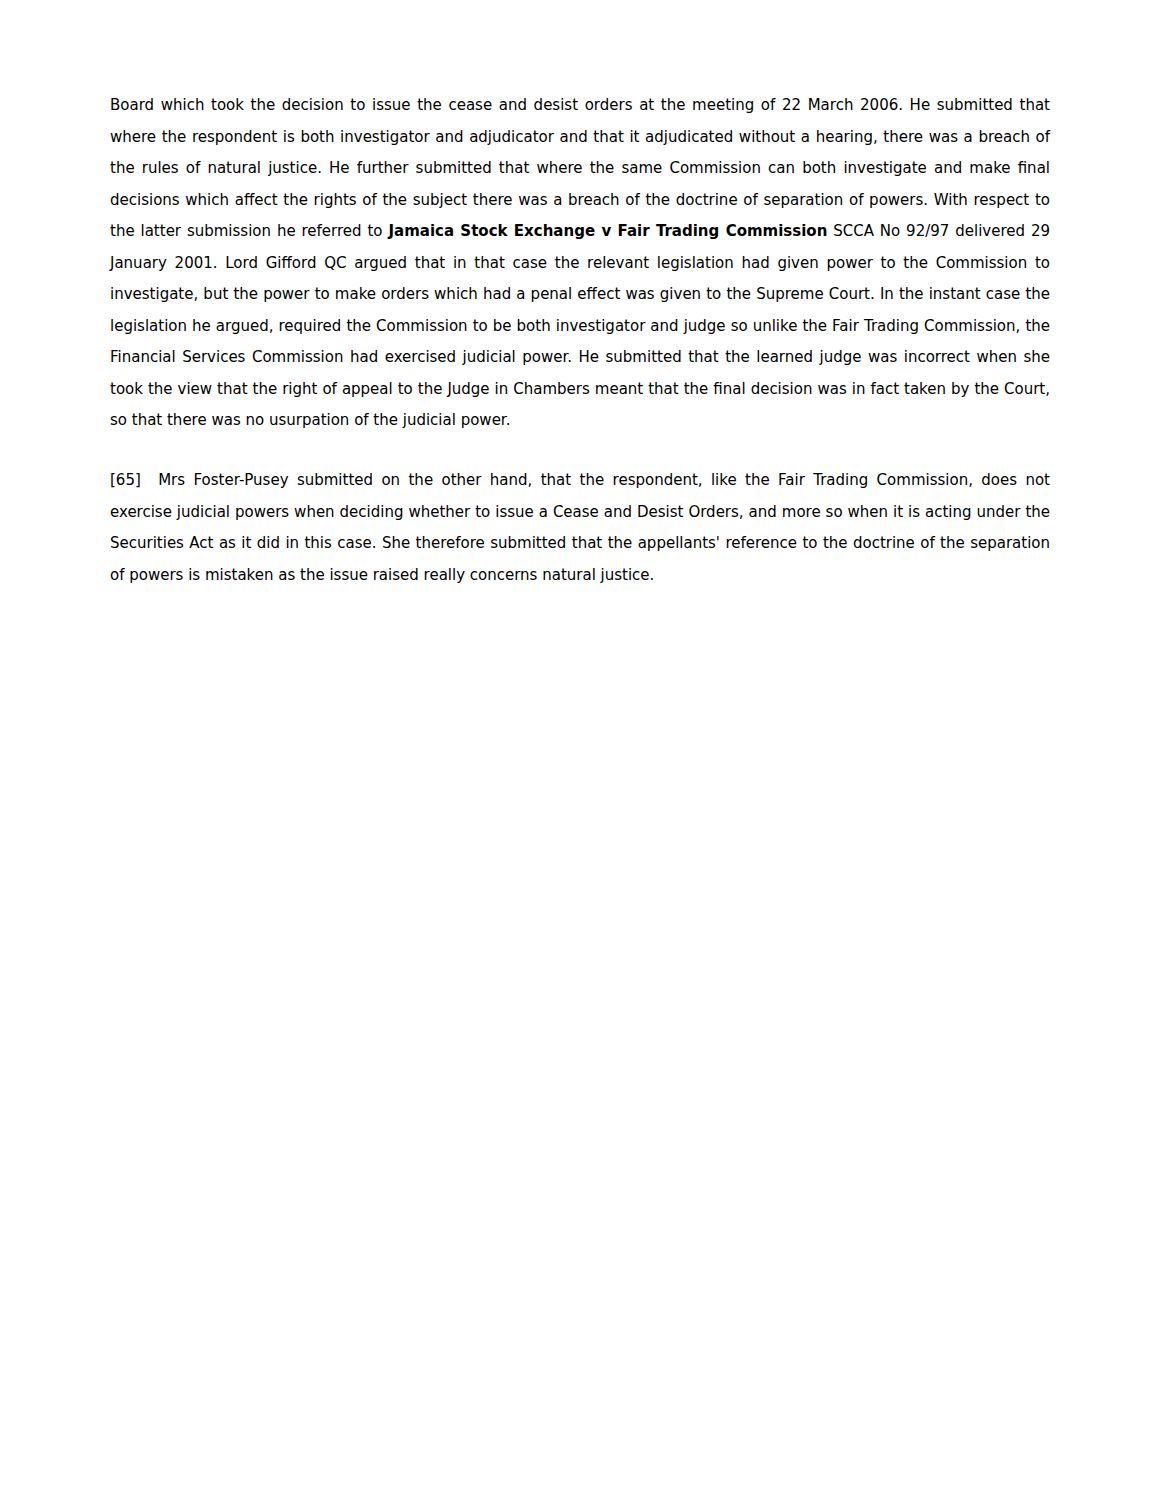Board which took the decision to issue the cease and desist orders at the meeting of 22 March 2006. He submitted that where the respondent is both investigator and adjudicator and that it adjudicated without a hearing, there was a breach of the rules of natural justice. He further submitted that where the same Commission can both investigate and make final decisions which affect the rights of the subject there was a breach of the doctrine of separation of powers. With respect to the latter submission he referred to Jamaica Stock Exchange v Fair Trading Commission SCCA No 92/97 delivered 29 January 2001. Lord Gifford QC argued that in that case the relevant legislation had given power to the Commission to investigate, but the power to make orders which had a penal effect was given to the Supreme Court. In the instant case the legislation he argued, required the Commission to be both investigator and judge so unlike the Fair Trading Commission, the Financial Services Commission had exercised judicial power. He submitted that the learned judge was incorrect when she took the view that the right of appeal to the Judge in Chambers meant that the final decision was in fact taken by the Court, so that there was no usurpation of the judicial power.
[65] Mrs Foster-Pusey submitted on the other hand, that the respondent, like the Fair Trading Commission, does not exercise judicial powers when deciding whether to issue a Cease and Desist Orders, and more so when it is acting under the Securities Act as it did in this case. She therefore submitted that the appellants' reference to the doctrine of the separation of powers is mistaken as the issue raised really concerns natural justice.